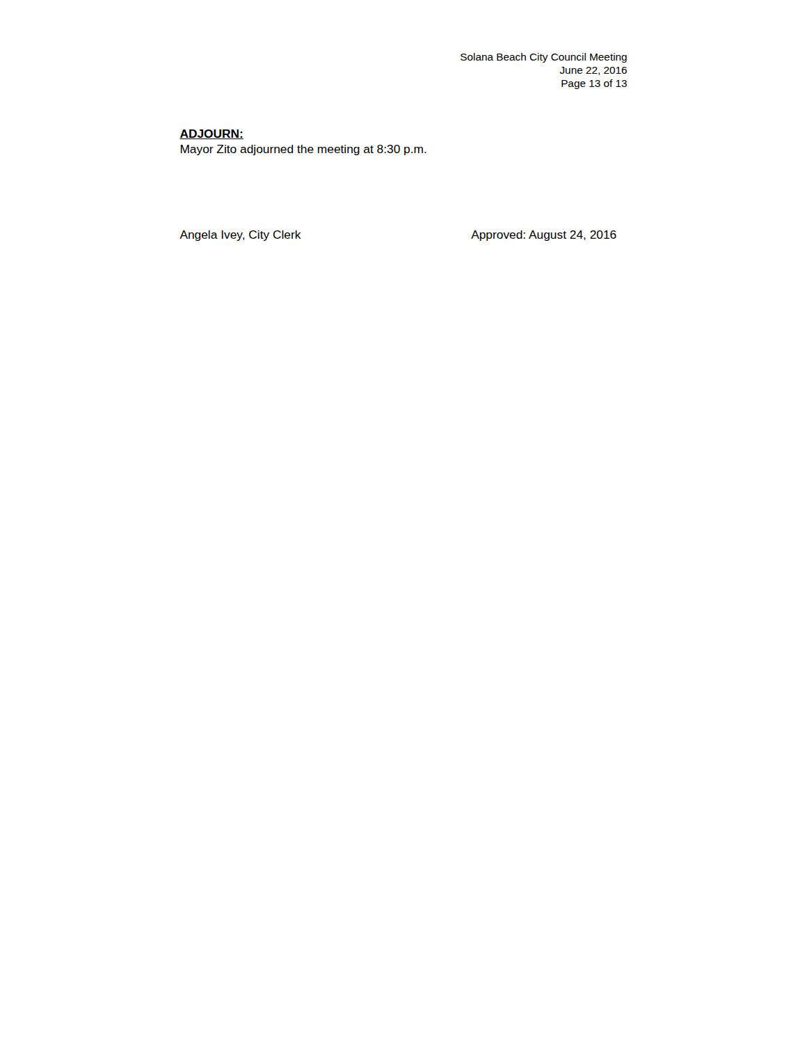Solana Beach City Council Meeting
June 22, 2016
Page 13 of 13
ADJOURN:
Mayor Zito adjourned the meeting at 8:30 p.m.
Angela Ivey, City Clerk Approved: August 24, 2016